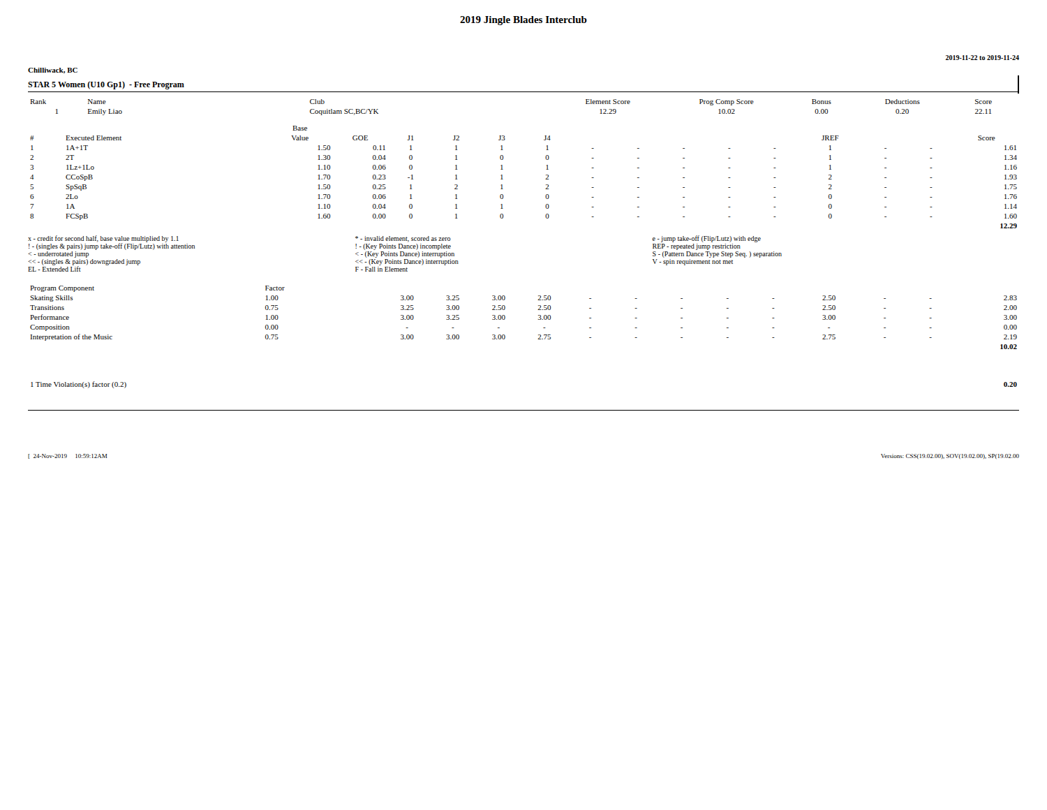2019 Jingle Blades Interclub
2019-11-22 to 2019-11-24
Chilliwack, BC
STAR 5 Women (U10 Gp1) - Free Program
| Rank | Name | Club | Element Score | Prog Comp Score | Bonus | Deductions | Score |
| 1 | Emily Liao | Coquitlam SC,BC/YK | 12.29 | 10.02 | 0.00 | 0.20 | 22.11 |
| | | Base | | | | | | | | | | | | | | |
| # | Executed Element | Value | GOE | J1 | J2 | J3 | J4 | | | | | | JREF | | | Score |
| 1 | 1A+1T | 1.50 | 0.11 | 1 | 1 | 1 | 1 | - | - | - | - | - | 1 | - | - | 1.61 |
| 2 | 2T | 1.30 | 0.04 | 0 | 1 | 0 | 0 | - | - | - | - | - | 1 | - | - | 1.34 |
| 3 | 1Lz+1Lo | 1.10 | 0.06 | 0 | 1 | 1 | 1 | - | - | - | - | - | 1 | - | - | 1.16 |
| 4 | CCoSpB | 1.70 | 0.23 | -1 | 1 | 1 | 2 | - | - | - | - | - | 2 | - | - | 1.93 |
| 5 | SpSqB | 1.50 | 0.25 | 1 | 2 | 1 | 2 | - | - | - | - | - | 2 | - | - | 1.75 |
| 6 | 2Lo | 1.70 | 0.06 | 1 | 1 | 0 | 0 | - | - | - | - | - | 0 | - | - | 1.76 |
| 7 | 1A | 1.10 | 0.04 | 0 | 1 | 1 | 0 | - | - | - | - | - | 0 | - | - | 1.14 |
| 8 | FCSpB | 1.60 | 0.00 | 0 | 1 | 0 | 0 | - | - | - | - | - | 0 | - | - | 1.60 |
| | 12.29 |
| x - credit for second half, base value multiplied by 1.1 | * - invalid element, scored as zero | e - jump take-off (Flip/Lutz) with edge |
| ! - (singles & pairs) jump take-off (Flip/Lutz) with attention | ! - (Key Points Dance) incomplete | REP - repeated jump restriction |
| < - underrotated jump | < - (Key Points Dance) interruption | S - (Pattern Dance Type Step Seq. ) separation |
| << - (singles & pairs) downgraded jump | << - (Key Points Dance) interruption | V - spin requirement not met |
| EL - Extended Lift | F - Fall in Element | |
| Program Component | Factor | | | | | | | | | | | | | | |
| Skating Skills | 1.00 | | 3.00 | 3.25 | 3.00 | 2.50 | - | - | - | - | - | 2.50 | - | - | 2.83 |
| Transitions | 0.75 | | 3.25 | 3.00 | 2.50 | 2.50 | - | - | - | - | - | 2.50 | - | - | 2.00 |
| Performance | 1.00 | | 3.00 | 3.25 | 3.00 | 3.00 | - | - | - | - | - | 3.00 | - | - | 3.00 |
| Composition | 0.00 | | - | - | - | - | - | - | - | - | - | - | - | - | 0.00 |
| Interpretation of the Music | 0.75 | | 3.00 | 3.00 | 3.00 | 2.75 | - | - | - | - | - | 2.75 | - | - | 2.19 |
| | 10.02 |
| 1 Time Violation(s) factor (0.2) | 0.20 |
[ 24-Nov-2019 10:59:12AM
Versions: CSS(19.02.00), SOV(19.02.00), SP(19.02.00